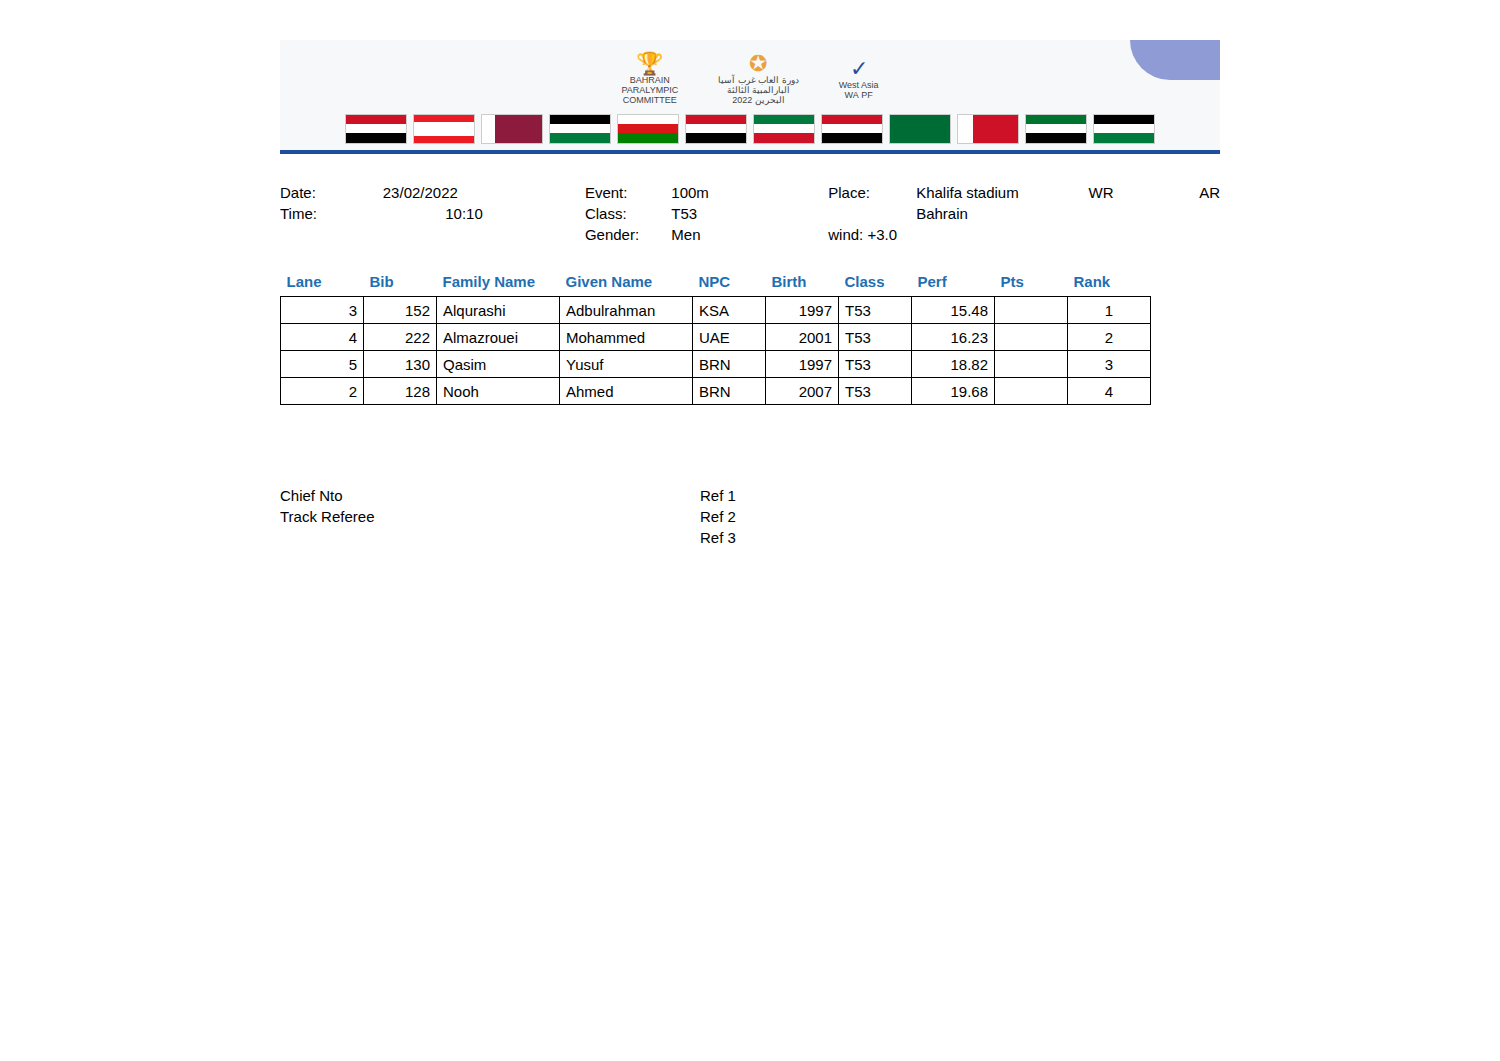🏆BAHRAIN
PARALYMPIC
COMMITTEE
✪دورة العاب غرب آسيا
البارالمبية الثالثة
البحرين 2022
✓West Asia
WA PF
| Date: | 23/02/2022 | Event: | 100m | Place: | Khalifa stadium | WR | AR |
| Time: | 10:10 | Class: | T53 | | Bahrain | | |
| | | Gender: | Men | wind: +3.0 | | | |
| Lane | Bib | Family Name | Given Name | NPC | Birth | Class | Perf | Pts | Rank |
| --- | --- | --- | --- | --- | --- | --- | --- | --- | --- |
| 3 | 152 | Alqurashi | Adbulrahman | KSA | 1997 | T53 | 15.48 | | 1 |
| 4 | 222 | Almazrouei | Mohammed | UAE | 2001 | T53 | 16.23 | | 2 |
| 5 | 130 | Qasim | Yusuf | BRN | 1997 | T53 | 18.82 | | 3 |
| 2 | 128 | Nooh | Ahmed | BRN | 2007 | T53 | 19.68 | | 4 |
| Chief Nto | Ref 1 |
| Track Referee | Ref 2 |
| | Ref 3 |